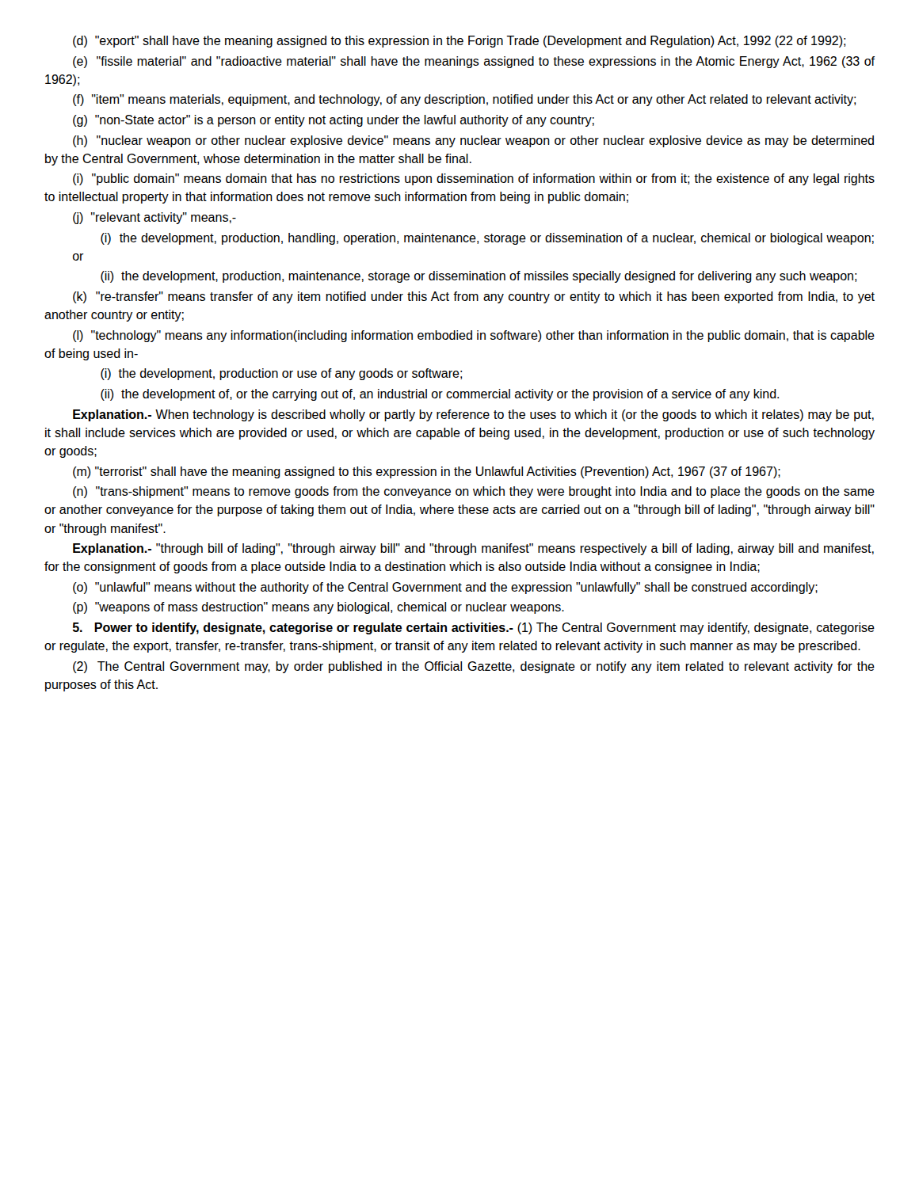(d) "export" shall have the meaning assigned to this expression in the Forign Trade (Development and Regulation) Act, 1992 (22 of 1992);
(e) "fissile material" and "radioactive material" shall have the meanings assigned to these expressions in the Atomic Energy Act, 1962 (33 of 1962);
(f) "item" means materials, equipment, and technology, of any description, notified under this Act or any other Act related to relevant activity;
(g) "non-State actor" is a person or entity not acting under the lawful authority of any country;
(h) "nuclear weapon or other nuclear explosive device" means any nuclear weapon or other nuclear explosive device as may be determined by the Central Government, whose determination in the matter shall be final.
(i) "public domain" means domain that has no restrictions upon dissemination of information within or from it; the existence of any legal rights to intellectual property in that information does not remove such information from being in public domain;
(j) "relevant activity" means,-
(i) the development, production, handling, operation, maintenance, storage or dissemination of a nuclear, chemical or biological weapon; or
(ii) the development, production, maintenance, storage or dissemination of missiles specially designed for delivering any such weapon;
(k) "re-transfer" means transfer of any item notified under this Act from any country or entity to which it has been exported from India, to yet another country or entity;
(l) "technology" means any information(including information embodied in software) other than information in the public domain, that is capable of being used in-
(i) the development, production or use of any goods or software;
(ii) the development of, or the carrying out of, an industrial or commercial activity or the provision of a service of any kind.
Explanation.- When technology is described wholly or partly by reference to the uses to which it (or the goods to which it relates) may be put, it shall include services which are provided or used, or which are capable of being used, in the development, production or use of such technology or goods;
(m) "terrorist" shall have the meaning assigned to this expression in the Unlawful Activities (Prevention) Act, 1967 (37 of 1967);
(n) "trans-shipment" means to remove goods from the conveyance on which they were brought into India and to place the goods on the same or another conveyance for the purpose of taking them out of India, where these acts are carried out on a "through bill of lading", "through airway bill" or "through manifest".
Explanation.- "through bill of lading", "through airway bill" and "through manifest" means respectively a bill of lading, airway bill and manifest, for the consignment of goods from a place outside India to a destination which is also outside India without a consignee in India;
(o) "unlawful" means without the authority of the Central Government and the expression "unlawfully" shall be construed accordingly;
(p) "weapons of mass destruction" means any biological, chemical or nuclear weapons.
5. Power to identify, designate, categorise or regulate certain activities.- (1) The Central Government may identify, designate, categorise or regulate, the export, transfer, re-transfer, trans-shipment, or transit of any item related to relevant activity in such manner as may be prescribed.
(2) The Central Government may, by order published in the Official Gazette, designate or notify any item related to relevant activity for the purposes of this Act.